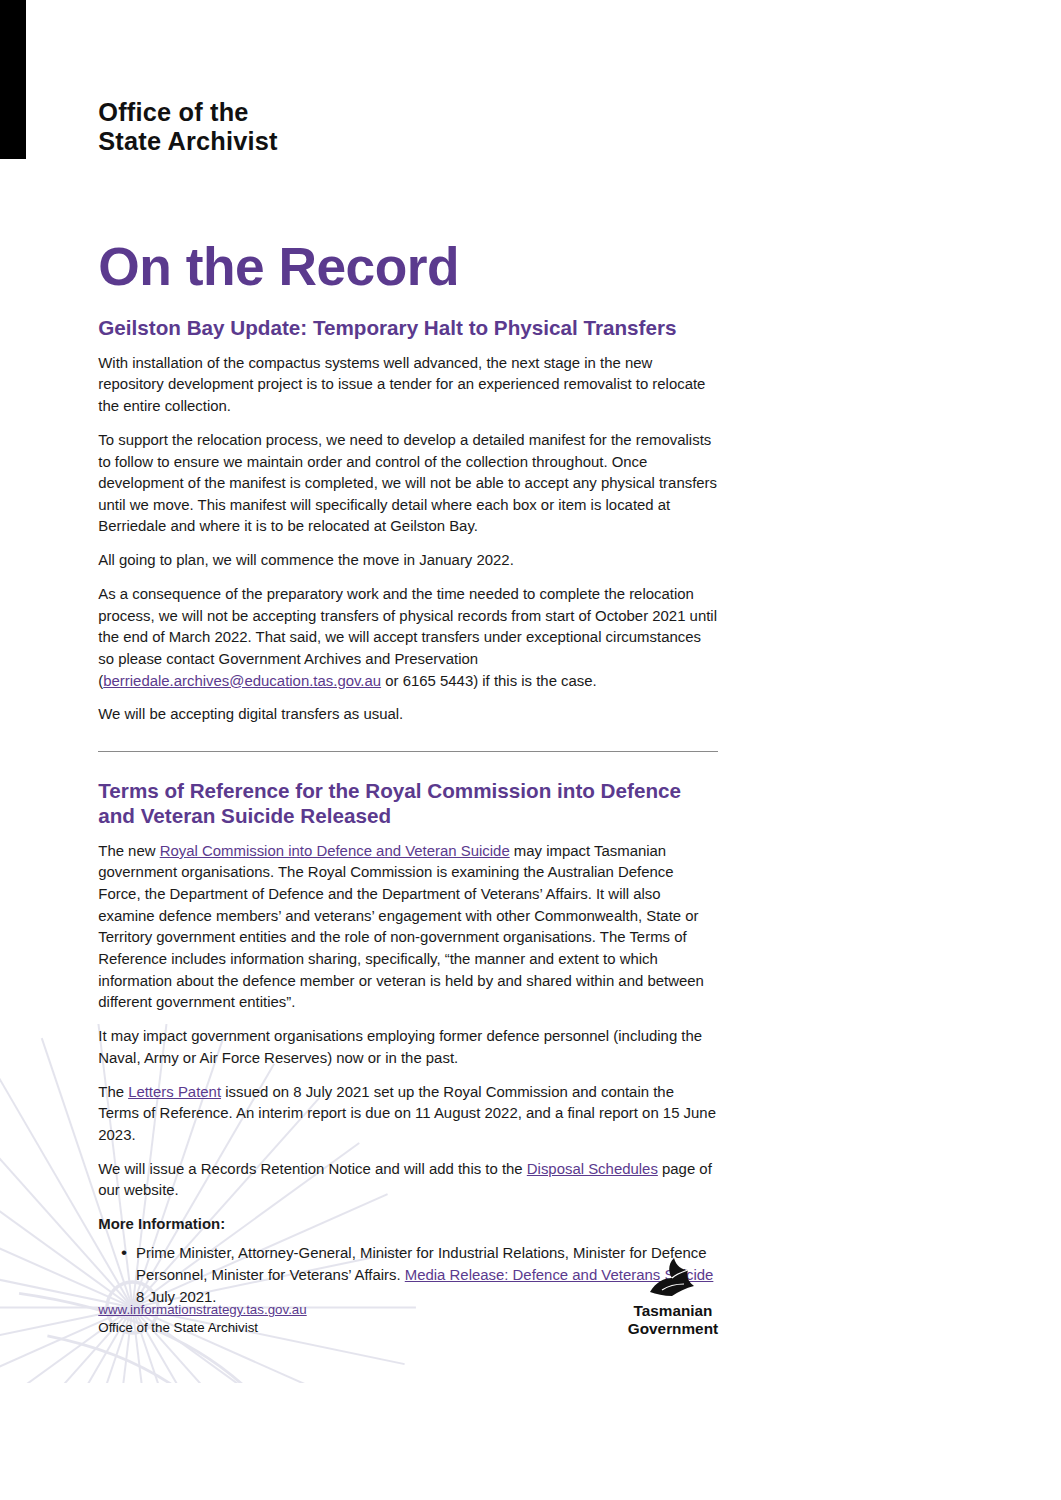Office of the
State Archivist
On the Record
Geilston Bay Update: Temporary Halt to Physical Transfers
With installation of the compactus systems well advanced, the next stage in the new repository development project is to issue a tender for an experienced removalist to relocate the entire collection.
To support the relocation process, we need to develop a detailed manifest for the removalists to follow to ensure we maintain order and control of the collection throughout. Once development of the manifest is completed, we will not be able to accept any physical transfers until we move. This manifest will specifically detail where each box or item is located at Berriedale and where it is to be relocated at Geilston Bay.
All going to plan, we will commence the move in January 2022.
As a consequence of the preparatory work and the time needed to complete the relocation process, we will not be accepting transfers of physical records from start of October 2021 until the end of March 2022. That said, we will accept transfers under exceptional circumstances so please contact Government Archives and Preservation (berriedale.archives@education.tas.gov.au or 6165 5443) if this is the case.
We will be accepting digital transfers as usual.
Terms of Reference for the Royal Commission into Defence and Veteran Suicide Released
The new Royal Commission into Defence and Veteran Suicide may impact Tasmanian government organisations. The Royal Commission is examining the Australian Defence Force, the Department of Defence and the Department of Veterans’ Affairs. It will also examine defence members’ and veterans’ engagement with other Commonwealth, State or Territory government entities and the role of non-government organisations. The Terms of Reference includes information sharing, specifically, “the manner and extent to which information about the defence member or veteran is held by and shared within and between different government entities”.
It may impact government organisations employing former defence personnel (including the Naval, Army or Air Force Reserves) now or in the past.
The Letters Patent issued on 8 July 2021 set up the Royal Commission and contain the Terms of Reference. An interim report is due on 11 August 2022, and a final report on 15 June 2023.
We will issue a Records Retention Notice and will add this to the Disposal Schedules page of our website.
More Information:
Prime Minister, Attorney-General, Minister for Industrial Relations, Minister for Defence Personnel, Minister for Veterans’ Affairs. Media Release: Defence and Veterans Suicide 8 July 2021.
www.informationstrategy.tas.gov.au
Office of the State Archivist
Tasmanian
Government